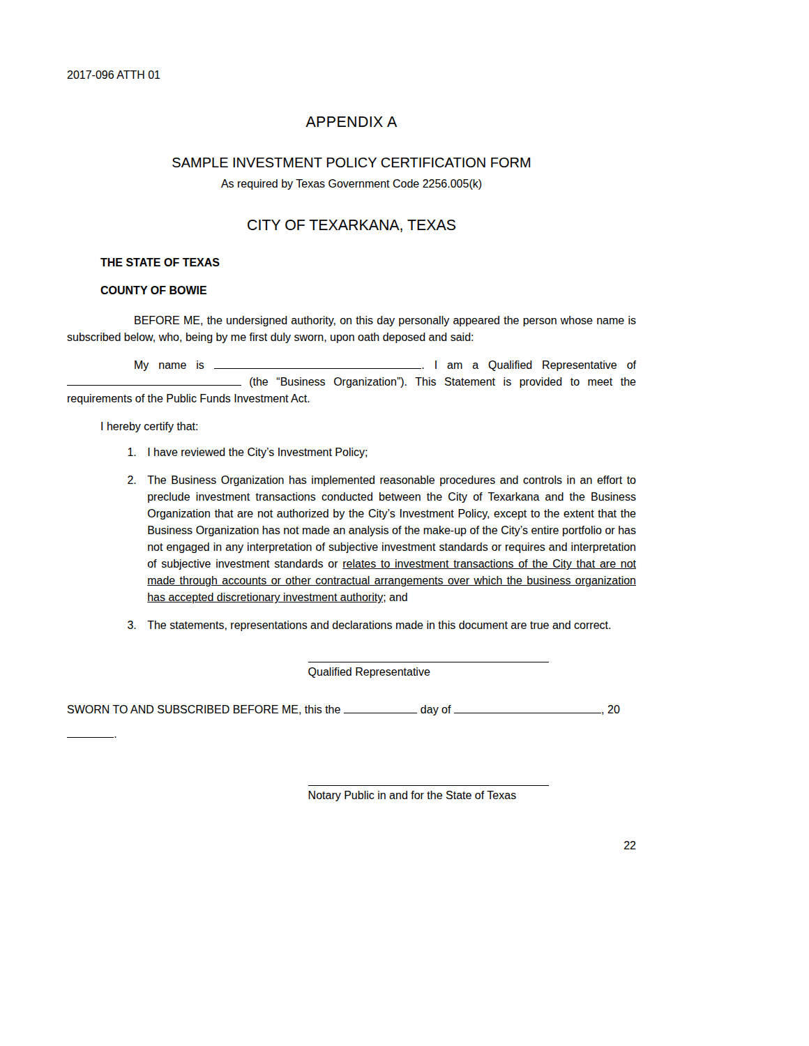2017-096 ATTH 01
APPENDIX A
SAMPLE INVESTMENT POLICY CERTIFICATION FORM
As required by Texas Government Code 2256.005(k)
CITY OF TEXARKANA, TEXAS
THE STATE OF TEXAS
COUNTY OF BOWIE
BEFORE ME, the undersigned authority, on this day personally appeared the person whose name is subscribed below, who, being by me first duly sworn, upon oath deposed and said:
My name is . I am a Qualified Representative of (the “Business Organization”). This Statement is provided to meet the requirements of the Public Funds Investment Act.
I hereby certify that:
1. I have reviewed the City’s Investment Policy;
2. The Business Organization has implemented reasonable procedures and controls in an effort to preclude investment transactions conducted between the City of Texarkana and the Business Organization that are not authorized by the City’s Investment Policy, except to the extent that the Business Organization has not made an analysis of the make-up of the City’s entire portfolio or has not engaged in any interpretation of subjective investment standards or requires and interpretation of subjective investment standards or relates to investment transactions of the City that are not made through accounts or other contractual arrangements over which the business organization has accepted discretionary investment authority; and
3. The statements, representations and declarations made in this document are true and correct.
Qualified Representative
SWORN TO AND SUBSCRIBED BEFORE ME, this the day of , 20 .
Notary Public in and for the State of Texas
22